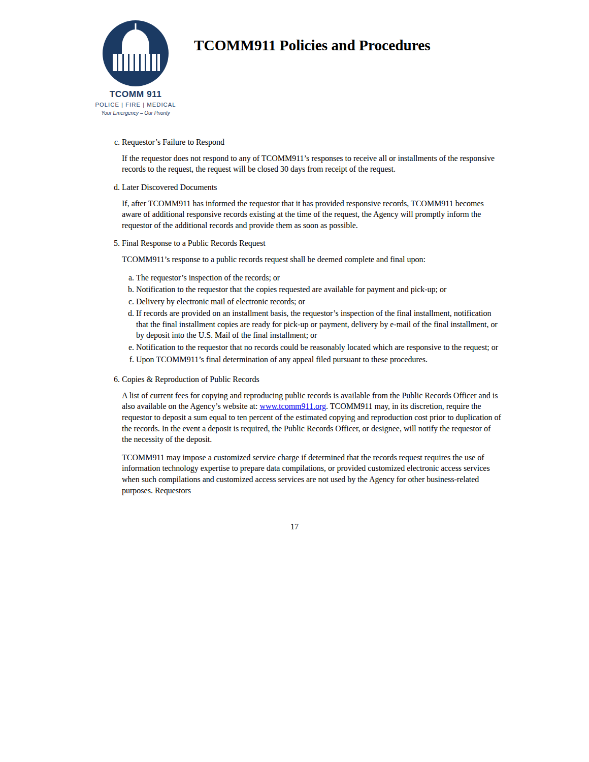TCOMM 911
POLICE | FIRE | MEDICAL
Your Emergency – Our Priority
TCOMM911 Policies and Procedures
Requestor’s Failure to Respond
If the requestor does not respond to any of TCOMM911’s responses to receive all or installments of the responsive records to the request, the request will be closed 30 days from receipt of the request.
Later Discovered Documents
If, after TCOMM911 has informed the requestor that it has provided responsive records, TCOMM911 becomes aware of additional responsive records existing at the time of the request, the Agency will promptly inform the requestor of the additional records and provide them as soon as possible.
Final Response to a Public Records Request
TCOMM911’s response to a public records request shall be deemed complete and final upon:
The requestor’s inspection of the records; or
Notification to the requestor that the copies requested are available for payment and pick-up; or
Delivery by electronic mail of electronic records; or
If records are provided on an installment basis, the requestor’s inspection of the final installment, notification that the final installment copies are ready for pick-up or payment, delivery by e-mail of the final installment, or by deposit into the U.S. Mail of the final installment; or
Notification to the requestor that no records could be reasonably located which are responsive to the request; or
Upon TCOMM911’s final determination of any appeal filed pursuant to these procedures.
Copies & Reproduction of Public Records
A list of current fees for copying and reproducing public records is available from the Public Records Officer and is also available on the Agency’s website at: www.tcomm911.org. TCOMM911 may, in its discretion, require the requestor to deposit a sum equal to ten percent of the estimated copying and reproduction cost prior to duplication of the records. In the event a deposit is required, the Public Records Officer, or designee, will notify the requestor of the necessity of the deposit.
TCOMM911 may impose a customized service charge if determined that the records request requires the use of information technology expertise to prepare data compilations, or provided customized electronic access services when such compilations and customized access services are not used by the Agency for other business-related purposes. Requestors
17